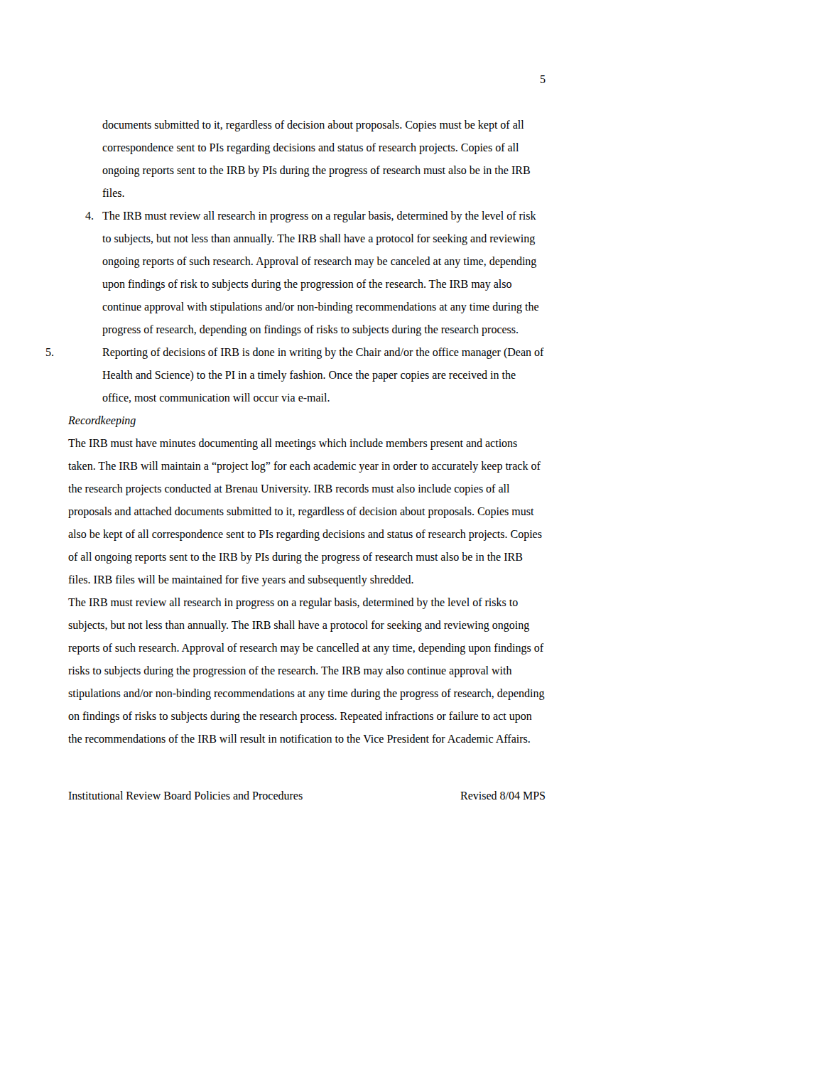5
documents submitted to it, regardless of decision about proposals. Copies must be kept of all correspondence sent to PIs regarding decisions and status of research projects. Copies of all ongoing reports sent to the IRB by PIs during the progress of research must also be in the IRB files.
The IRB must review all research in progress on a regular basis, determined by the level of risk to subjects, but not less than annually. The IRB shall have a protocol for seeking and reviewing ongoing reports of such research. Approval of research may be canceled at any time, depending upon findings of risk to subjects during the progression of the research. The IRB may also continue approval with stipulations and/or non-binding recommendations at any time during the progress of research, depending on findings of risks to subjects during the research process.
5. Reporting of decisions of IRB is done in writing by the Chair and/or the office manager (Dean of Health and Science) to the PI in a timely fashion. Once the paper copies are received in the office, most communication will occur via e-mail.
Recordkeeping
The IRB must have minutes documenting all meetings which include members present and actions taken. The IRB will maintain a “project log” for each academic year in order to accurately keep track of the research projects conducted at Brenau University. IRB records must also include copies of all proposals and attached documents submitted to it, regardless of decision about proposals. Copies must also be kept of all correspondence sent to PIs regarding decisions and status of research projects. Copies of all ongoing reports sent to the IRB by PIs during the progress of research must also be in the IRB files. IRB files will be maintained for five years and subsequently shredded.
The IRB must review all research in progress on a regular basis, determined by the level of risks to subjects, but not less than annually. The IRB shall have a protocol for seeking and reviewing ongoing reports of such research. Approval of research may be cancelled at any time, depending upon findings of risks to subjects during the progression of the research. The IRB may also continue approval with stipulations and/or non-binding recommendations at any time during the progress of research, depending on findings of risks to subjects during the research process. Repeated infractions or failure to act upon the recommendations of the IRB will result in notification to the Vice President for Academic Affairs.
Institutional Review Board Policies and Procedures Revised 8/04 MPS